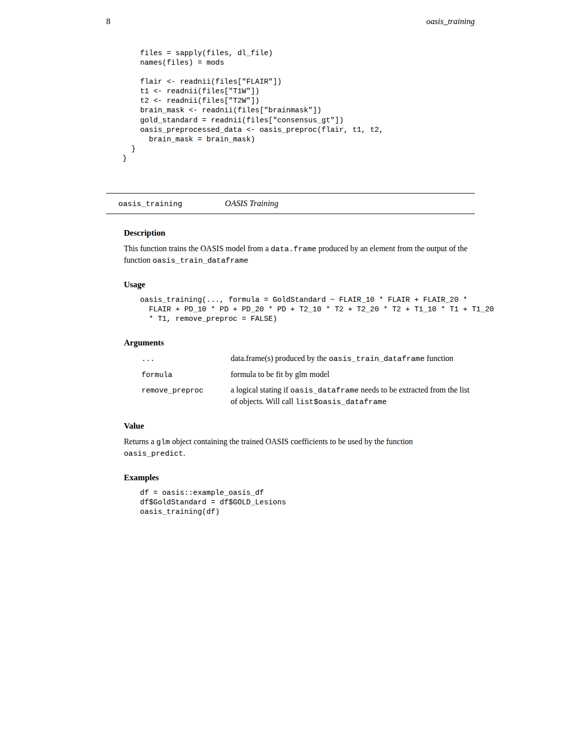8 oasis_training
    files = sapply(files, dl_file)
    names(files) = mods

    flair <- readnii(files["FLAIR"])
    t1 <- readnii(files["T1W"])
    t2 <- readnii(files["T2W"])
    brain_mask <- readnii(files["brainmask"])
    gold_standard = readnii(files["consensus_gt"])
    oasis_preprocessed_data <- oasis_preproc(flair, t1, t2,
      brain_mask = brain_mask)
  }
}
oasis_training OASIS Training
Description
This function trains the OASIS model from a data.frame produced by an element from the output of the function oasis_train_dataframe
Usage
oasis_training(..., formula = GoldStandard ~ FLAIR_10 * FLAIR + FLAIR_20 *
  FLAIR + PD_10 * PD + PD_20 * PD + T2_10 * T2 + T2_20 * T2 + T1_10 * T1 + T1_20
  * T1, remove_preproc = FALSE)
Arguments
...
data.frame(s) produced by the oasis_train_dataframe function
formula
formula to be fit by glm model
remove_preproc
a logical stating if oasis_dataframe needs to be extracted from the list of objects. Will call list$oasis_dataframe
Value
Returns a glm object containing the trained OASIS coefficients to be used by the function oasis_predict.
Examples
df = oasis::example_oasis_df
df$GoldStandard = df$GOLD_Lesions
oasis_training(df)